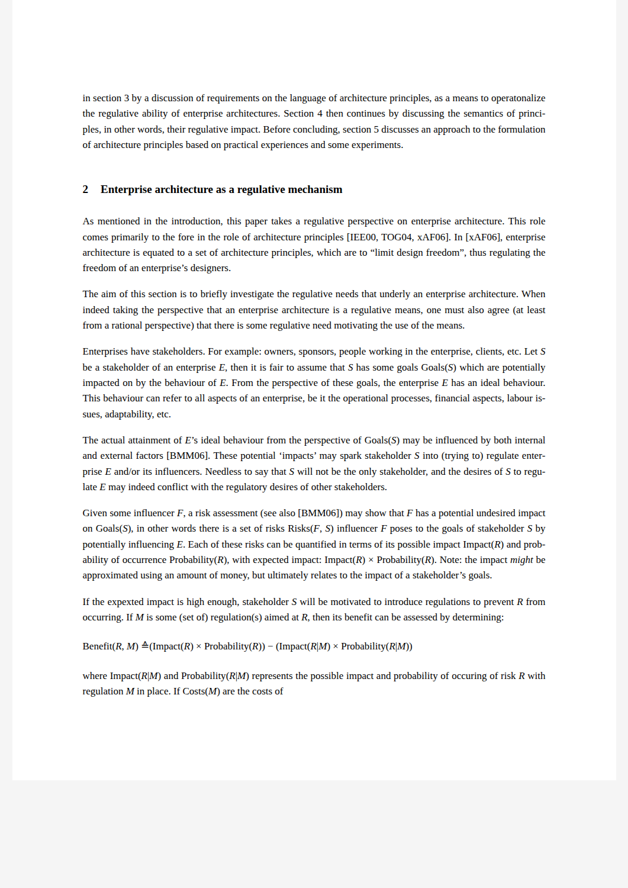in section 3 by a discussion of requirements on the language of architecture principles, as a means to operatonalize the regulative ability of enterprise architectures. Section 4 then continues by discussing the semantics of principles, in other words, their regulative impact. Before concluding, section 5 discusses an approach to the formulation of architecture principles based on practical experiences and some experiments.
2 Enterprise architecture as a regulative mechanism
As mentioned in the introduction, this paper takes a regulative perspective on enterprise architecture. This role comes primarily to the fore in the role of architecture principles [IEE00, TOG04, xAF06]. In [xAF06], enterprise architecture is equated to a set of architecture principles, which are to “limit design freedom”, thus regulating the freedom of an enterprise’s designers.
The aim of this section is to briefly investigate the regulative needs that underly an enterprise architecture. When indeed taking the perspective that an enterprise architecture is a regulative means, one must also agree (at least from a rational perspective) that there is some regulative need motivating the use of the means.
Enterprises have stakeholders. For example: owners, sponsors, people working in the enterprise, clients, etc. Let S be a stakeholder of an enterprise E, then it is fair to assume that S has some goals Goals(S) which are potentially impacted on by the behaviour of E. From the perspective of these goals, the enterprise E has an ideal behaviour. This behaviour can refer to all aspects of an enterprise, be it the operational processes, financial aspects, labour issues, adaptability, etc.
The actual attainment of E’s ideal behaviour from the perspective of Goals(S) may be influenced by both internal and external factors [BMM06]. These potential ‘impacts’ may spark stakeholder S into (trying to) regulate enterprise E and/or its influencers. Needless to say that S will not be the only stakeholder, and the desires of S to regulate E may indeed conflict with the regulatory desires of other stakeholders.
Given some influencer F, a risk assessment (see also [BMM06]) may show that F has a potential undesired impact on Goals(S), in other words there is a set of risks Risks(F, S) influencer F poses to the goals of stakeholder S by potentially influencing E. Each of these risks can be quantified in terms of its possible impact Impact(R) and probability of occurrence Probability(R), with expected impact: Impact(R) × Probability(R). Note: the impact might be approximated using an amount of money, but ultimately relates to the impact of a stakeholder’s goals.
If the expexted impact is high enough, stakeholder S will be motivated to introduce regulations to prevent R from occurring. If M is some (set of) regulation(s) aimed at R, then its benefit can be assessed by determining:
Benefit(R, M) ≙(Impact(R) × Probability(R)) − (Impact(R|M) × Probability(R|M))
where Impact(R|M) and Probability(R|M) represents the possible impact and probability of occuring of risk R with regulation M in place. If Costs(M) are the costs of